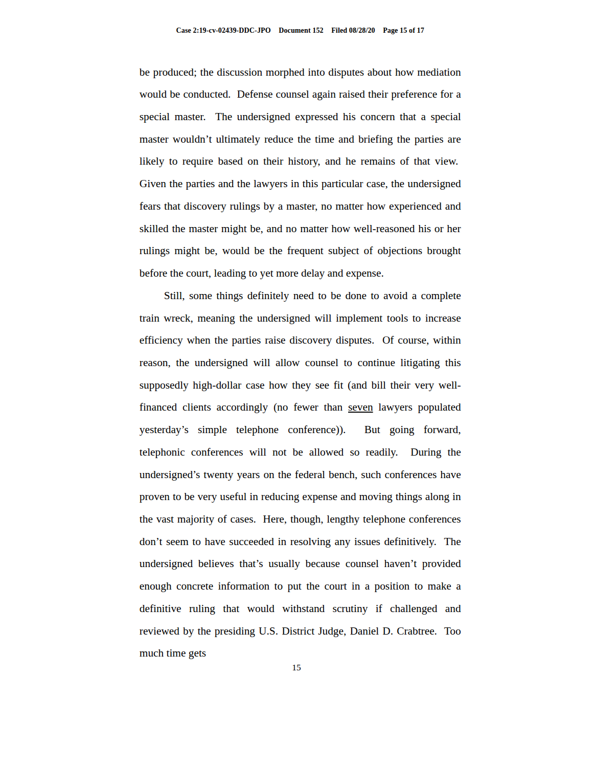Case 2:19-cv-02439-DDC-JPO Document 152 Filed 08/28/20 Page 15 of 17
be produced; the discussion morphed into disputes about how mediation would be conducted. Defense counsel again raised their preference for a special master. The undersigned expressed his concern that a special master wouldn’t ultimately reduce the time and briefing the parties are likely to require based on their history, and he remains of that view. Given the parties and the lawyers in this particular case, the undersigned fears that discovery rulings by a master, no matter how experienced and skilled the master might be, and no matter how well-reasoned his or her rulings might be, would be the frequent subject of objections brought before the court, leading to yet more delay and expense.
Still, some things definitely need to be done to avoid a complete train wreck, meaning the undersigned will implement tools to increase efficiency when the parties raise discovery disputes. Of course, within reason, the undersigned will allow counsel to continue litigating this supposedly high-dollar case how they see fit (and bill their very well-financed clients accordingly (no fewer than seven lawyers populated yesterday’s simple telephone conference)). But going forward, telephonic conferences will not be allowed so readily. During the undersigned’s twenty years on the federal bench, such conferences have proven to be very useful in reducing expense and moving things along in the vast majority of cases. Here, though, lengthy telephone conferences don’t seem to have succeeded in resolving any issues definitively. The undersigned believes that’s usually because counsel haven’t provided enough concrete information to put the court in a position to make a definitive ruling that would withstand scrutiny if challenged and reviewed by the presiding U.S. District Judge, Daniel D. Crabtree. Too much time gets
15